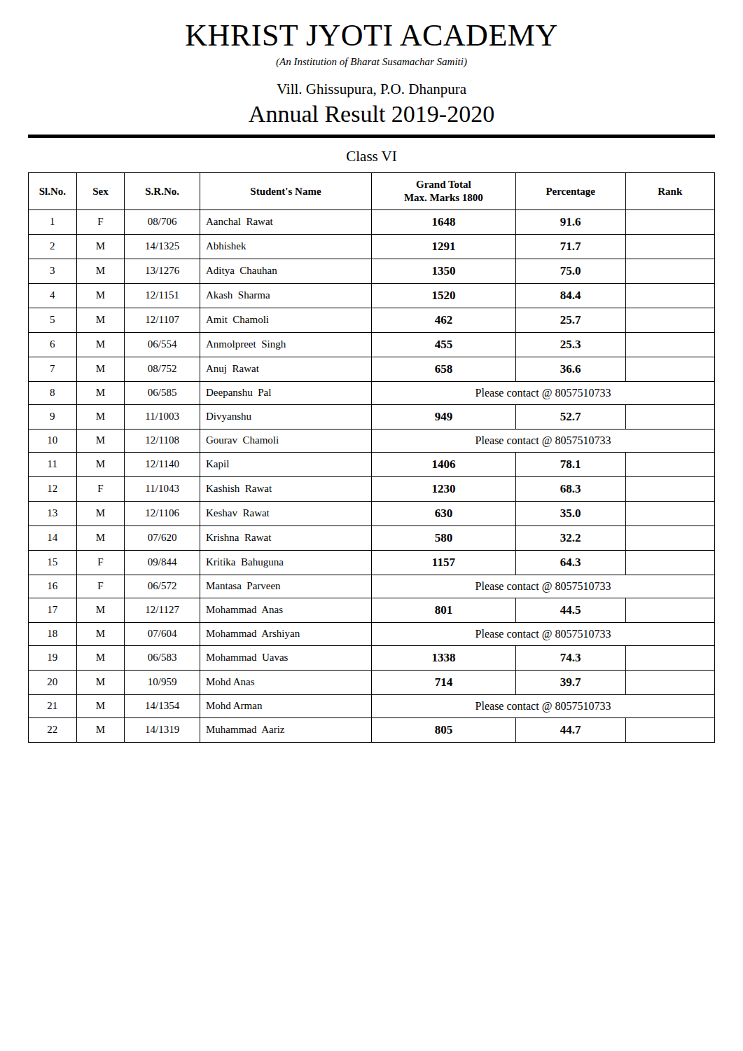KHRIST JYOTI ACADEMY
(An Institution of Bharat Susamachar Samiti)
Vill. Ghissupura, P.O. Dhanpura
Annual Result 2019-2020
Class VI
| Sl.No. | Sex | S.R.No. | Student's Name | Grand Total Max. Marks 1800 | Percentage | Rank |
| --- | --- | --- | --- | --- | --- | --- |
| 1 | F | 08/706 | Aanchal Rawat | 1648 | 91.6 | |
| 2 | M | 14/1325 | Abhishek | 1291 | 71.7 | |
| 3 | M | 13/1276 | Aditya Chauhan | 1350 | 75.0 | |
| 4 | M | 12/1151 | Akash Sharma | 1520 | 84.4 | |
| 5 | M | 12/1107 | Amit Chamoli | 462 | 25.7 | |
| 6 | M | 06/554 | Anmolpreet Singh | 455 | 25.3 | |
| 7 | M | 08/752 | Anuj Rawat | 658 | 36.6 | |
| 8 | M | 06/585 | Deepanshu Pal | Please contact @ 8057510733 |
| 9 | M | 11/1003 | Divyanshu | 949 | 52.7 | |
| 10 | M | 12/1108 | Gourav Chamoli | Please contact @ 8057510733 |
| 11 | M | 12/1140 | Kapil | 1406 | 78.1 | |
| 12 | F | 11/1043 | Kashish Rawat | 1230 | 68.3 | |
| 13 | M | 12/1106 | Keshav Rawat | 630 | 35.0 | |
| 14 | M | 07/620 | Krishna Rawat | 580 | 32.2 | |
| 15 | F | 09/844 | Kritika Bahuguna | 1157 | 64.3 | |
| 16 | F | 06/572 | Mantasa Parveen | Please contact @ 8057510733 |
| 17 | M | 12/1127 | Mohammad Anas | 801 | 44.5 | |
| 18 | M | 07/604 | Mohammad Arshiyan | Please contact @ 8057510733 |
| 19 | M | 06/583 | Mohammad Uavas | 1338 | 74.3 | |
| 20 | M | 10/959 | Mohd Anas | 714 | 39.7 | |
| 21 | M | 14/1354 | Mohd Arman | Please contact @ 8057510733 |
| 22 | M | 14/1319 | Muhammad Aariz | 805 | 44.7 | |